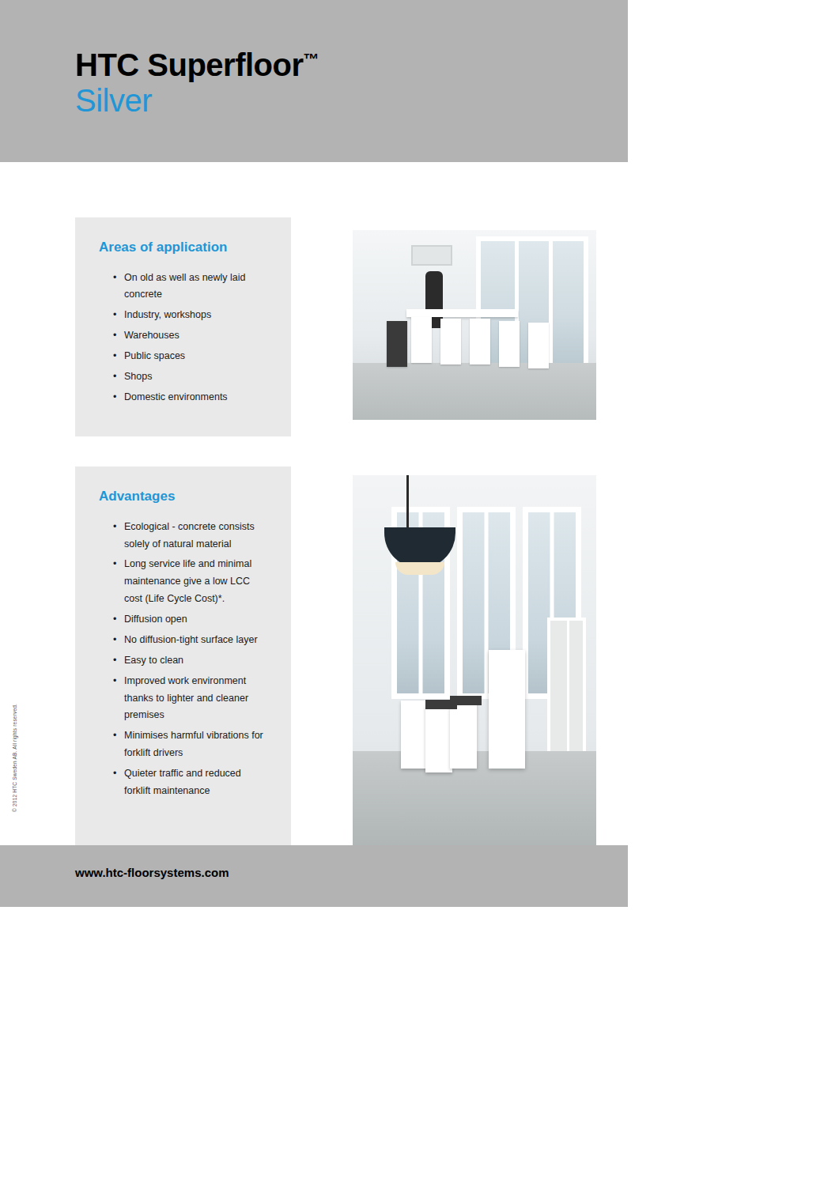HTC Superfloor™
Silver
Areas of application
On old as well as newly laid concrete
Industry, workshops
Warehouses
Public spaces
Shops
Domestic environments
Advantages
Ecological - concrete consists solely of natural material
Long service life and minimal maintenance give a low LCC cost (Life Cycle Cost)*.
Diffusion open
No diffusion-tight surface layer
Easy to clean
Improved work environment thanks to lighter and cleaner premises
Minimises harmful vibrations for forklift drivers
Quieter traffic and reduced forklift maintenance
© 2012 HTC Sweden AB. All rights reserved.
www.htc-floorsystems.com